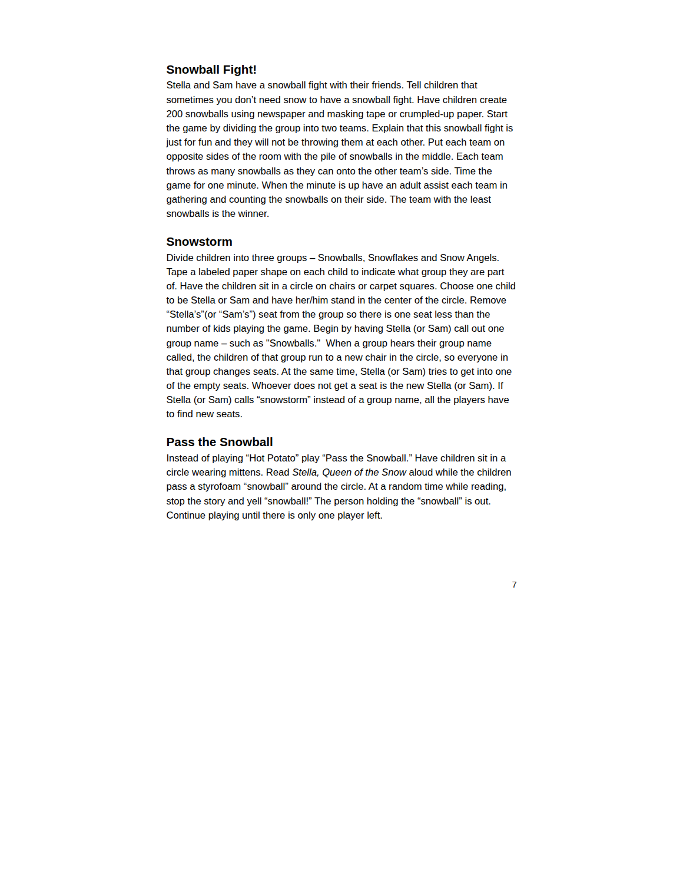Snowball Fight!
Stella and Sam have a snowball fight with their friends. Tell children that sometimes you don’t need snow to have a snowball fight. Have children create 200 snowballs using newspaper and masking tape or crumpled-up paper. Start the game by dividing the group into two teams. Explain that this snowball fight is just for fun and they will not be throwing them at each other. Put each team on opposite sides of the room with the pile of snowballs in the middle. Each team throws as many snowballs as they can onto the other team’s side. Time the game for one minute. When the minute is up have an adult assist each team in gathering and counting the snowballs on their side. The team with the least snowballs is the winner.
Snowstorm
Divide children into three groups – Snowballs, Snowflakes and Snow Angels. Tape a labeled paper shape on each child to indicate what group they are part of. Have the children sit in a circle on chairs or carpet squares. Choose one child to be Stella or Sam and have her/him stand in the center of the circle. Remove “Stella’s”(or “Sam’s”) seat from the group so there is one seat less than the number of kids playing the game. Begin by having Stella (or Sam) call out one group name – such as "Snowballs." When a group hears their group name called, the children of that group run to a new chair in the circle, so everyone in that group changes seats. At the same time, Stella (or Sam) tries to get into one of the empty seats. Whoever does not get a seat is the new Stella (or Sam). If Stella (or Sam) calls “snowstorm” instead of a group name, all the players have to find new seats.
Pass the Snowball
Instead of playing “Hot Potato” play “Pass the Snowball.” Have children sit in a circle wearing mittens. Read Stella, Queen of the Snow aloud while the children pass a styrofoam “snowball” around the circle. At a random time while reading, stop the story and yell “snowball!” The person holding the “snowball” is out. Continue playing until there is only one player left.
7